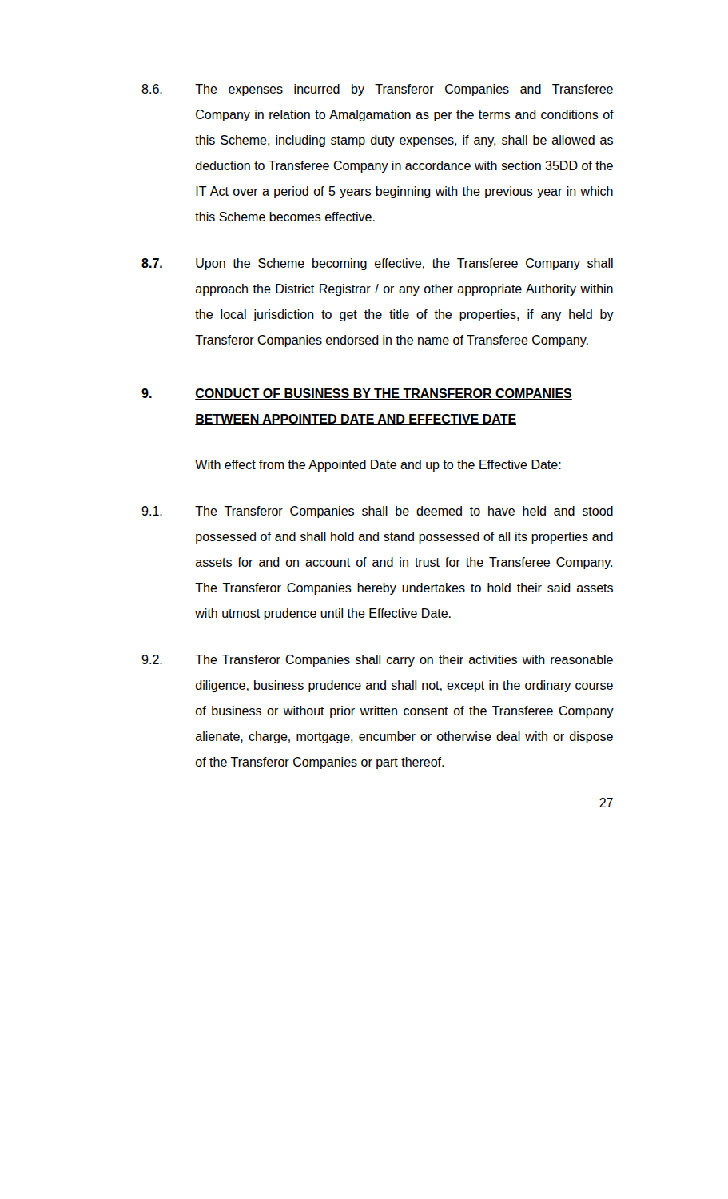8.6.
The expenses incurred by Transferor Companies and Transferee Company in relation to Amalgamation as per the terms and conditions of this Scheme, including stamp duty expenses, if any, shall be allowed as deduction to Transferee Company in accordance with section 35DD of the IT Act over a period of 5 years beginning with the previous year in which this Scheme becomes effective.
8.7.
Upon the Scheme becoming effective, the Transferee Company shall approach the District Registrar / or any other appropriate Authority within the local jurisdiction to get the title of the properties, if any held by Transferor Companies endorsed in the name of Transferee Company.
9.
CONDUCT OF BUSINESS BY THE TRANSFEROR COMPANIES BETWEEN APPOINTED DATE AND EFFECTIVE DATE
With effect from the Appointed Date and up to the Effective Date:
9.1.
The Transferor Companies shall be deemed to have held and stood possessed of and shall hold and stand possessed of all its properties and assets for and on account of and in trust for the Transferee Company. The Transferor Companies hereby undertakes to hold their said assets with utmost prudence until the Effective Date.
9.2.
The Transferor Companies shall carry on their activities with reasonable diligence, business prudence and shall not, except in the ordinary course of business or without prior written consent of the Transferee Company alienate, charge, mortgage, encumber or otherwise deal with or dispose of the Transferor Companies or part thereof.
27